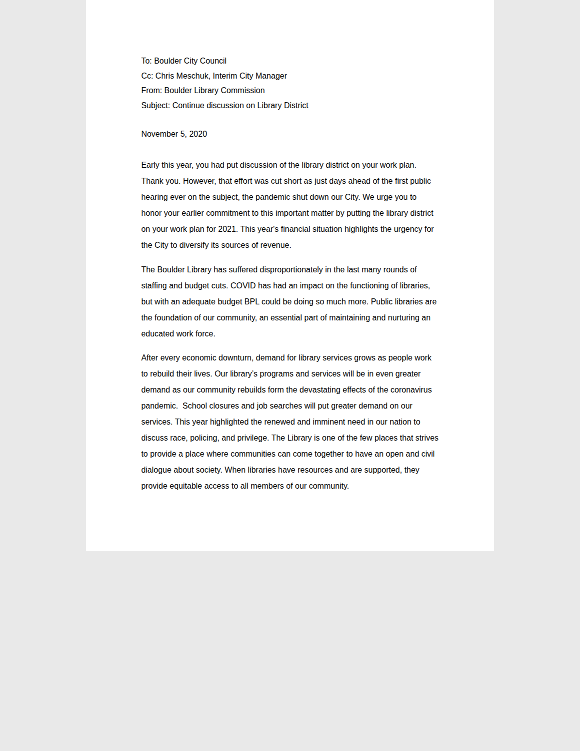To: Boulder City Council
Cc: Chris Meschuk, Interim City Manager
From: Boulder Library Commission
Subject: Continue discussion on Library District
November 5, 2020
Early this year, you had put discussion of the library district on your work plan. Thank you. However, that effort was cut short as just days ahead of the first public hearing ever on the subject, the pandemic shut down our City. We urge you to honor your earlier commitment to this important matter by putting the library district on your work plan for 2021. This year's financial situation highlights the urgency for the City to diversify its sources of revenue.
The Boulder Library has suffered disproportionately in the last many rounds of staffing and budget cuts. COVID has had an impact on the functioning of libraries, but with an adequate budget BPL could be doing so much more. Public libraries are the foundation of our community, an essential part of maintaining and nurturing an educated work force.
After every economic downturn, demand for library services grows as people work to rebuild their lives. Our library’s programs and services will be in even greater demand as our community rebuilds form the devastating effects of the coronavirus pandemic. School closures and job searches will put greater demand on our services. This year highlighted the renewed and imminent need in our nation to discuss race, policing, and privilege. The Library is one of the few places that strives to provide a place where communities can come together to have an open and civil dialogue about society. When libraries have resources and are supported, they provide equitable access to all members of our community.